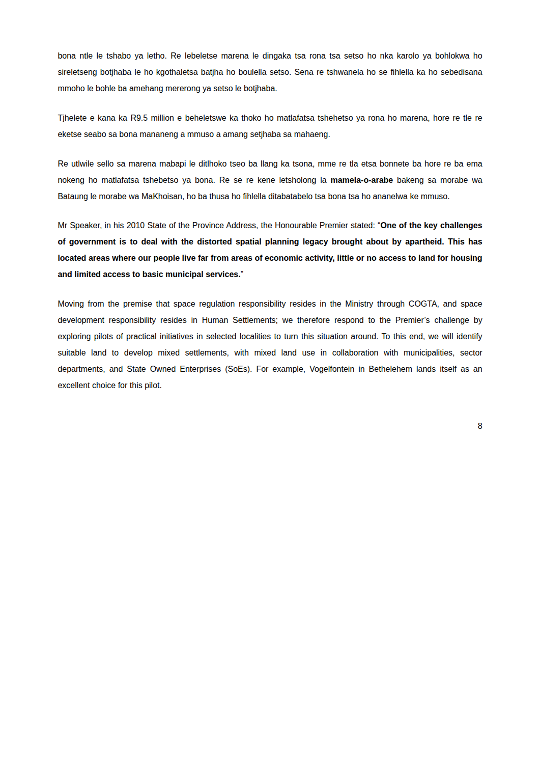bona ntle le tshabo ya letho. Re lebeletse marena le dingaka tsa rona tsa setso ho nka karolo ya bohlokwa ho sireletseng botjhaba le ho kgothaletsa batjha ho boulella setso. Sena re tshwanela ho se fihlella ka ho sebedisana mmoho le bohle ba amehang mererong ya setso le botjhaba.
Tjhelete e kana ka R9.5 million e beheletswe ka thoko ho matlafatsa tshehetso ya rona ho marena, hore re tle re eketse seabo sa bona mananeng a mmuso a amang setjhaba sa mahaeng.
Re utlwile sello sa marena mabapi le ditlhoko tseo ba llang ka tsona, mme re tla etsa bonnete ba hore re ba ema nokeng ho matlafatsa tshebetso ya bona. Re se re kene letsholong la mamela-o-arabe bakeng sa morabe wa Bataung le morabe wa MaKhoisan, ho ba thusa ho fihlella ditabatabelo tsa bona tsa ho ananelwa ke mmuso.
Mr Speaker, in his 2010 State of the Province Address, the Honourable Premier stated: “One of the key challenges of government is to deal with the distorted spatial planning legacy brought about by apartheid. This has located areas where our people live far from areas of economic activity, little or no access to land for housing and limited access to basic municipal services.”
Moving from the premise that space regulation responsibility resides in the Ministry through COGTA, and space development responsibility resides in Human Settlements; we therefore respond to the Premier’s challenge by exploring pilots of practical initiatives in selected localities to turn this situation around. To this end, we will identify suitable land to develop mixed settlements, with mixed land use in collaboration with municipalities, sector departments, and State Owned Enterprises (SoEs). For example, Vogelfontein in Bethelehem lands itself as an excellent choice for this pilot.
8